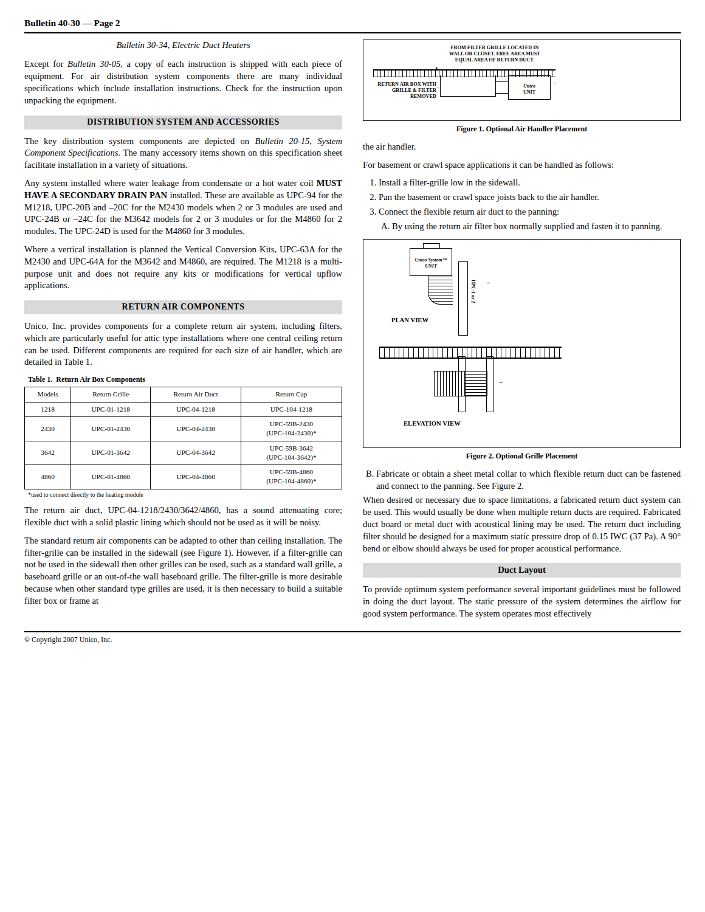Bulletin 40-30 — Page 2
Bulletin 30-34, Electric Duct Heaters
Except for Bulletin 30-05, a copy of each instruction is shipped with each piece of equipment. For air distribution system components there are many individual specifications which include installation instructions. Check for the instruction upon unpacking the equipment.
Distribution System and Accessories
The key distribution system components are depicted on Bulletin 20-15, System Component Specifications. The many accessory items shown on this specification sheet facilitate installation in a variety of situations.
Any system installed where water leakage from condensate or a hot water coil MUST HAVE A SECONDARY DRAIN PAN installed. These are available as UPC-94 for the M1218, UPC-20B and –20C for the M2430 models when 2 or 3 modules are used and UPC-24B or –24C for the M3642 models for 2 or 3 modules or for the M4860 for 2 modules. The UPC-24D is used for the M4860 for 3 modules.
Where a vertical installation is planned the Vertical Conversion Kits, UPC-63A for the M2430 and UPC-64A for the M3642 and M4860, are required. The M1218 is a multi-purpose unit and does not require any kits or modifications for vertical upflow applications.
Return Air Components
Unico, Inc. provides components for a complete return air system, including filters, which are particularly useful for attic type installations where one central ceiling return can be used. Different components are required for each size of air handler, which are detailed in Table 1.
Table 1. Return Air Box Components
| Models | Return Grille | Return Air Duct | Return Cap |
| --- | --- | --- | --- |
| 1218 | UPC-01-1218 | UPC-04-1218 | UPC-104-1218 |
| 2430 | UPC-01-2430 | UPC-04-2430 | UPC-59B-2430 (UPC-104-2430)* |
| 3642 | UPC-01-3642 | UPC-04-3642 | UPC-59B-3642 (UPC-104-3642)* |
| 4860 | UPC-01-4860 | UPC-04-4860 | UPC-59B-4860 (UPC-104-4860)* |
*used to connect directly to the heating module
The return air duct, UPC-04-1218/2430/3642/4860, has a sound attenuating core; flexible duct with a solid plastic lining which should not be used as it will be noisy.
The standard return air components can be adapted to other than ceiling installation. The filter-grille can be installed in the sidewall (see Figure 1). However, if a filter-grille can not be used in the sidewall then other grilles can be used, such as a standard wall grille, a baseboard grille or an out-of-the wall baseboard grille. The filter-grille is more desirable because when other standard type grilles are used, it is then necessary to build a suitable filter box or frame at
FROM FILTER GRILLE LOCATED IN
WALL OR CLOSET. FREE AREA MUST
EQUAL AREA OF RETURN DUCT.
Unico
UNIT
RETURN AIR BOX WITH
GRILLE & FILTER REMOVED
↖
←
→
Figure 1. Optional Air Handler Placement
the air handler.
For basement or crawl space applications it can be handled as follows:
Install a filter-grille low in the sidewall.
Pan the basement or crawl space joists back to the air handler.
Connect the flexible return air duct to the panning:
By using the return air filter box normally supplied and fasten it to panning.
Unico System™ UNIT
UPC-1 or 2
←
PLAN VIEW
←
ELEVATION VIEW
Figure 2. Optional Grille Placement
Fabricate or obtain a sheet metal collar to which flexible return duct can be fastened and connect to the panning. See Figure 2.
When desired or necessary due to space limitations, a fabricated return duct system can be used. This would usually be done when multiple return ducts are required. Fabricated duct board or metal duct with acoustical lining may be used. The return duct including filter should be designed for a maximum static pressure drop of 0.15 IWC (37 Pa). A 90° bend or elbow should always be used for proper acoustical performance.
Duct Layout
To provide optimum system performance several important guidelines must be followed in doing the duct layout. The static pressure of the system determines the airflow for good system performance. The system operates most effectively
© Copyright 2007 Unico, Inc.